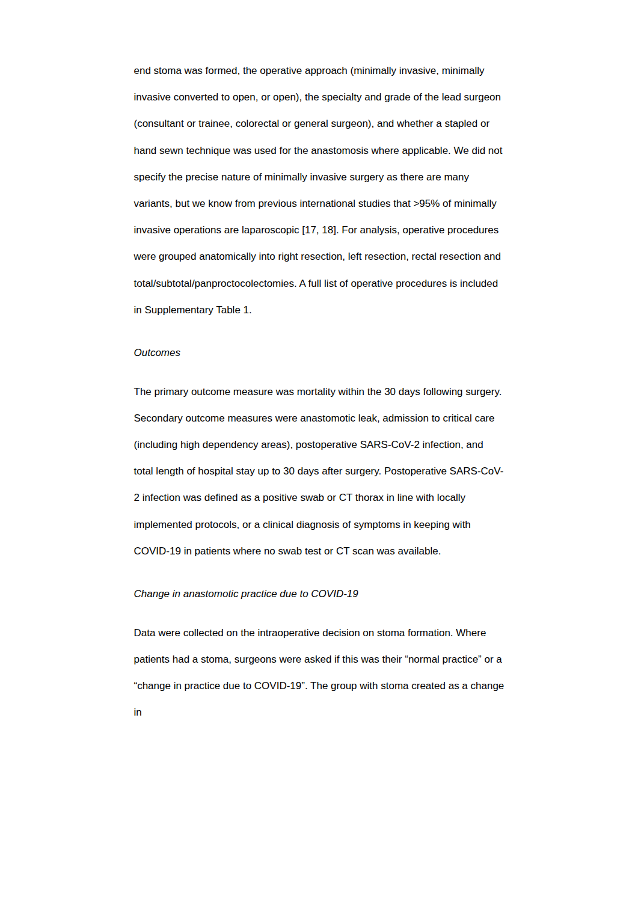end stoma was formed, the operative approach (minimally invasive, minimally invasive converted to open, or open), the specialty and grade of the lead surgeon (consultant or trainee, colorectal or general surgeon), and whether a stapled or hand sewn technique was used for the anastomosis where applicable. We did not specify the precise nature of minimally invasive surgery as there are many variants, but we know from previous international studies that >95% of minimally invasive operations are laparoscopic [17, 18]. For analysis, operative procedures were grouped anatomically into right resection, left resection, rectal resection and total/subtotal/panproctocolectomies. A full list of operative procedures is included in Supplementary Table 1.
Outcomes
The primary outcome measure was mortality within the 30 days following surgery. Secondary outcome measures were anastomotic leak, admission to critical care (including high dependency areas), postoperative SARS-CoV-2 infection, and total length of hospital stay up to 30 days after surgery. Postoperative SARS-CoV-2 infection was defined as a positive swab or CT thorax in line with locally implemented protocols, or a clinical diagnosis of symptoms in keeping with COVID-19 in patients where no swab test or CT scan was available.
Change in anastomotic practice due to COVID-19
Data were collected on the intraoperative decision on stoma formation. Where patients had a stoma, surgeons were asked if this was their “normal practice” or a “change in practice due to COVID-19”. The group with stoma created as a change in